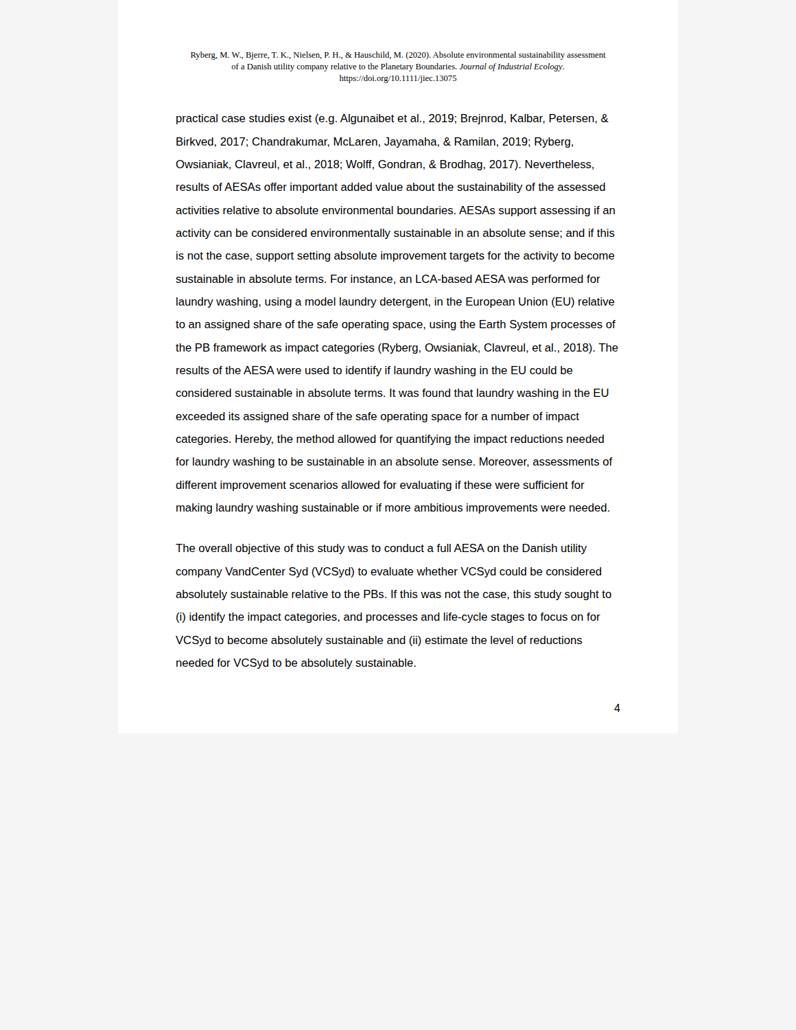Ryberg, M. W., Bjerre, T. K., Nielsen, P. H., & Hauschild, M. (2020). Absolute environmental sustainability assessment of a Danish utility company relative to the Planetary Boundaries. Journal of Industrial Ecology. https://doi.org/10.1111/jiec.13075
practical case studies exist (e.g. Algunaibet et al., 2019; Brejnrod, Kalbar, Petersen, & Birkved, 2017; Chandrakumar, McLaren, Jayamaha, & Ramilan, 2019; Ryberg, Owsianiak, Clavreul, et al., 2018; Wolff, Gondran, & Brodhag, 2017). Nevertheless, results of AESAs offer important added value about the sustainability of the assessed activities relative to absolute environmental boundaries. AESAs support assessing if an activity can be considered environmentally sustainable in an absolute sense; and if this is not the case, support setting absolute improvement targets for the activity to become sustainable in absolute terms. For instance, an LCA-based AESA was performed for laundry washing, using a model laundry detergent, in the European Union (EU) relative to an assigned share of the safe operating space, using the Earth System processes of the PB framework as impact categories (Ryberg, Owsianiak, Clavreul, et al., 2018). The results of the AESA were used to identify if laundry washing in the EU could be considered sustainable in absolute terms. It was found that laundry washing in the EU exceeded its assigned share of the safe operating space for a number of impact categories. Hereby, the method allowed for quantifying the impact reductions needed for laundry washing to be sustainable in an absolute sense. Moreover, assessments of different improvement scenarios allowed for evaluating if these were sufficient for making laundry washing sustainable or if more ambitious improvements were needed.
The overall objective of this study was to conduct a full AESA on the Danish utility company VandCenter Syd (VCSyd) to evaluate whether VCSyd could be considered absolutely sustainable relative to the PBs. If this was not the case, this study sought to (i) identify the impact categories, and processes and life-cycle stages to focus on for VCSyd to become absolutely sustainable and (ii) estimate the level of reductions needed for VCSyd to be absolutely sustainable.
4